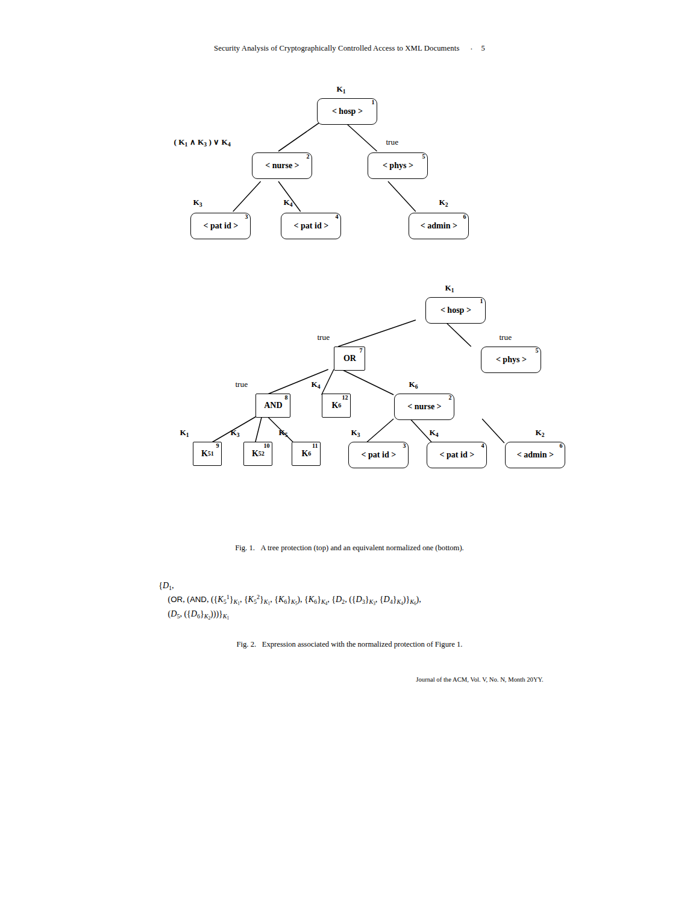Security Analysis of Cryptographically Controlled Access to XML Documents·5
1 < hosp >
K1
2 < nurse >
( K1 ∧ K3 ) ∨ K4
5 < phys >
true
3 < pat id >
K3
4 < pat id >
K4
6 < admin >
K2
1 < hosp >
K1
7 OR
true
5 < phys >
true
8 AND
true
12 K6
K4
2 < nurse >
K6
9 K51
K1
10 K52
K3
11 K6
K5
3 < pat id >
K3
4 < pat id >
K4
6 < admin >
K2
Fig. 1. A tree protection (top) and an equivalent normalized one (bottom).
{D 1,
(OR, (AND, ({K 51}K 1, {K 52}K 1, {K 6}K 5), {K 6}K 4, {D 2, ({D 3}K 3, {D 4}K 4)}K 6),
(D 5, ({D 6}K 2)))}K 1
Fig. 2. Expression associated with the normalized protection of Figure 1.
Journal of the ACM, Vol. V, No. N, Month 20YY.